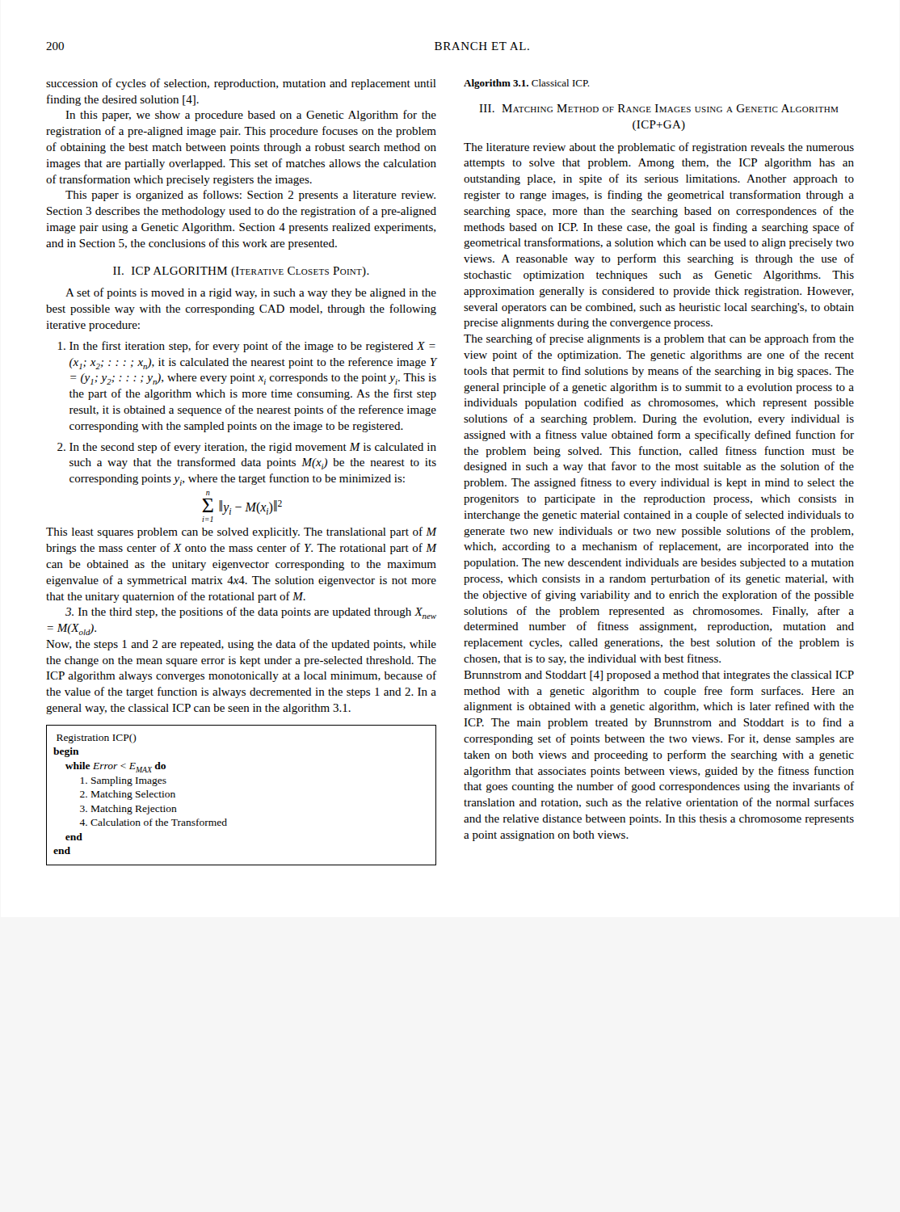200
BRANCH ET AL.
succession of cycles of selection, reproduction, mutation and replacement until finding the desired solution [4].
In this paper, we show a procedure based on a Genetic Algorithm for the registration of a pre-aligned image pair. This procedure focuses on the problem of obtaining the best match between points through a robust search method on images that are partially overlapped. This set of matches allows the calculation of transformation which precisely registers the images.
This paper is organized as follows: Section 2 presents a literature review. Section 3 describes the methodology used to do the registration of a pre-aligned image pair using a Genetic Algorithm. Section 4 presents realized experiments, and in Section 5, the conclusions of this work are presented.
II. ICP ALGORITHM (Iterative Closets Point).
A set of points is moved in a rigid way, in such a way they be aligned in the best possible way with the corresponding CAD model, through the following iterative procedure:
In the first iteration step, for every point of the image to be registered X = (x1; x2; : : : ; xn), it is calculated the nearest point to the reference image Y = (y1; y2; : : : ; yn), where every point xi corresponds to the point yi. This is the part of the algorithm which is more time consuming. As the first step result, it is obtained a sequence of the nearest points of the reference image corresponding with the sampled points on the image to be registered.
In the second step of every iteration, the rigid movement M is calculated in such a way that the transformed data points M(xi) be the nearest to its corresponding points yi, where the target function to be minimized is:
Σni=1 ‖yi − M(xi)‖2
This least squares problem can be solved explicitly. The translational part of M brings the mass center of X onto the mass center of Y. The rotational part of M can be obtained as the unitary eigenvector corresponding to the maximum eigenvalue of a symmetrical matrix 4x4. The solution eigenvector is not more that the unitary quaternion of the rotational part of M.
3. In the third step, the positions of the data points are updated through Xnew = M(Xold).
Now, the steps 1 and 2 are repeated, using the data of the updated points, while the change on the mean square error is kept under a pre-selected threshold. The ICP algorithm always converges monotonically at a local minimum, because of the value of the target function is always decremented in the steps 1 and 2. In a general way, the classical ICP can be seen in the algorithm 3.1.
Registration ICP()
begin
while Error < EMAX do
Sampling Images
Matching Selection
Matching Rejection
Calculation of the Transformed
end
end
Algorithm 3.1. Classical ICP.
III. Matching Method of Range Images using a Genetic Algorithm (ICP+GA)
The literature review about the problematic of registration reveals the numerous attempts to solve that problem. Among them, the ICP algorithm has an outstanding place, in spite of its serious limitations. Another approach to register to range images, is finding the geometrical transformation through a searching space, more than the searching based on correspondences of the methods based on ICP. In these case, the goal is finding a searching space of geometrical transformations, a solution which can be used to align precisely two views. A reasonable way to perform this searching is through the use of stochastic optimization techniques such as Genetic Algorithms. This approximation generally is considered to provide thick registration. However, several operators can be combined, such as heuristic local searching's, to obtain precise alignments during the convergence process.
The searching of precise alignments is a problem that can be approach from the view point of the optimization. The genetic algorithms are one of the recent tools that permit to find solutions by means of the searching in big spaces. The general principle of a genetic algorithm is to summit to a evolution process to a individuals population codified as chromosomes, which represent possible solutions of a searching problem. During the evolution, every individual is assigned with a fitness value obtained form a specifically defined function for the problem being solved. This function, called fitness function must be designed in such a way that favor to the most suitable as the solution of the problem. The assigned fitness to every individual is kept in mind to select the progenitors to participate in the reproduction process, which consists in interchange the genetic material contained in a couple of selected individuals to generate two new individuals or two new possible solutions of the problem, which, according to a mechanism of replacement, are incorporated into the population. The new descendent individuals are besides subjected to a mutation process, which consists in a random perturbation of its genetic material, with the objective of giving variability and to enrich the exploration of the possible solutions of the problem represented as chromosomes. Finally, after a determined number of fitness assignment, reproduction, mutation and replacement cycles, called generations, the best solution of the problem is chosen, that is to say, the individual with best fitness.
Brunnstrom and Stoddart [4] proposed a method that integrates the classical ICP method with a genetic algorithm to couple free form surfaces. Here an alignment is obtained with a genetic algorithm, which is later refined with the ICP. The main problem treated by Brunnstrom and Stoddart is to find a corresponding set of points between the two views. For it, dense samples are taken on both views and proceeding to perform the searching with a genetic algorithm that associates points between views, guided by the fitness function that goes counting the number of good correspondences using the invariants of translation and rotation, such as the relative orientation of the normal surfaces and the relative distance between points. In this thesis a chromosome represents a point assignation on both views.